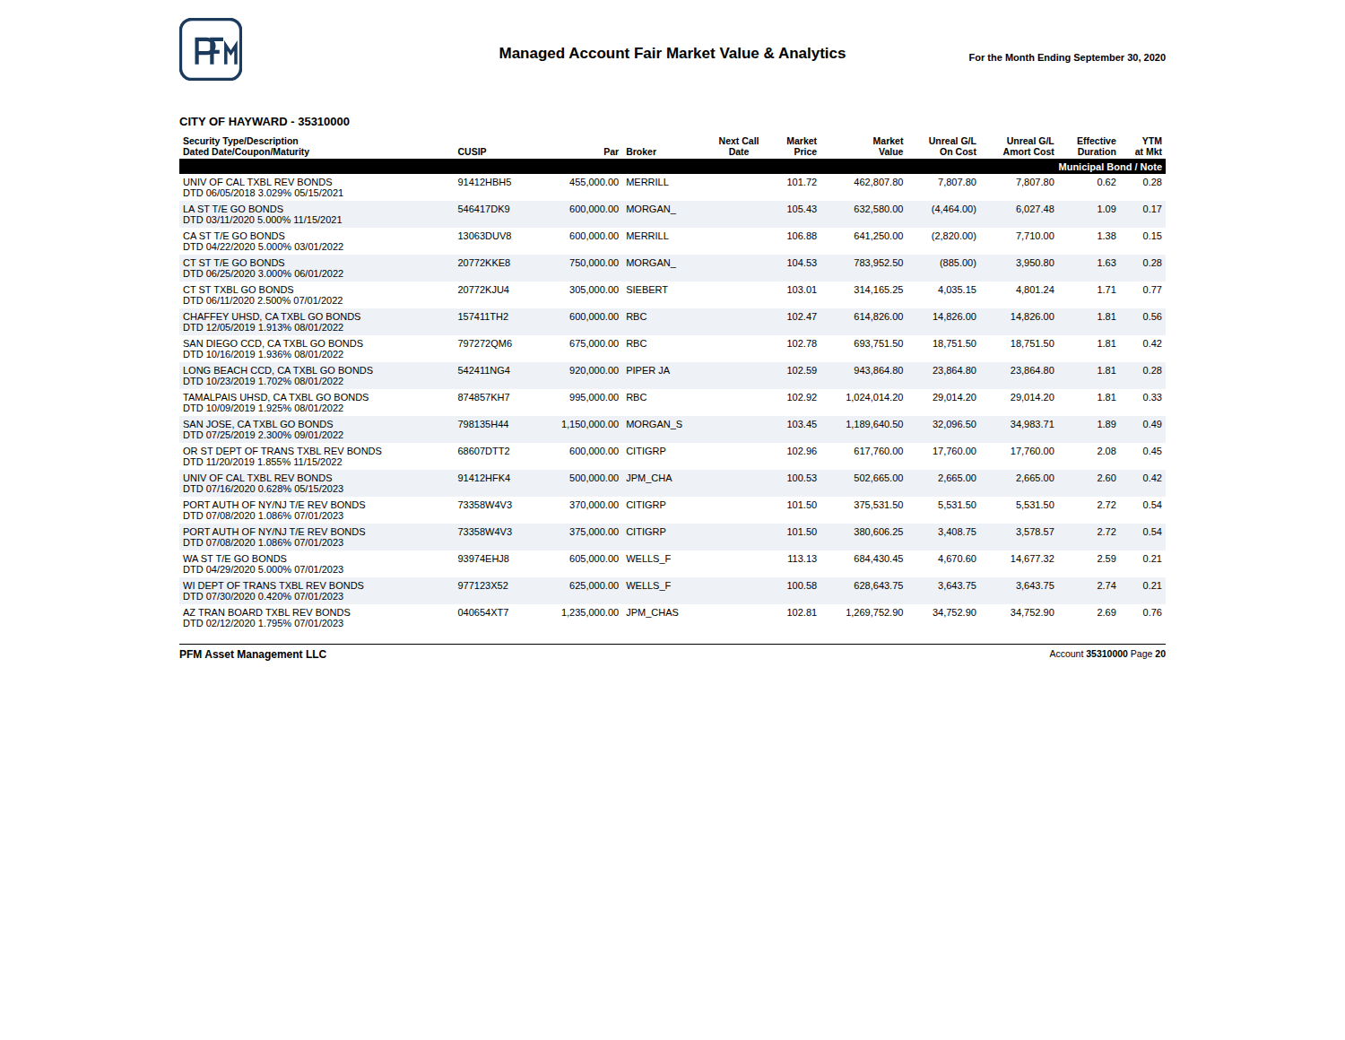Managed Account Fair Market Value & Analytics
For the Month Ending September 30, 2020
CITY OF HAYWARD - 35310000
| Security Type/Description Dated Date/Coupon/Maturity | CUSIP | Par | Broker | Next Call Date | Market Price | Market Value | Unreal G/L On Cost | Unreal G/L Amort Cost | Effective Duration | YTM at Mkt |
| --- | --- | --- | --- | --- | --- | --- | --- | --- | --- | --- |
| Municipal Bond / Note |
| UNIV OF CAL TXBL REV BONDS DTD 06/05/2018 3.029% 05/15/2021 | 91412HBH5 | 455,000.00 | MERRILL | | 101.72 | 462,807.80 | 7,807.80 | 7,807.80 | 0.62 | 0.28 |
| LA ST T/E GO BONDS DTD 03/11/2020 5.000% 11/15/2021 | 546417DK9 | 600,000.00 | MORGAN_ | | 105.43 | 632,580.00 | (4,464.00) | 6,027.48 | 1.09 | 0.17 |
| CA ST T/E GO BONDS DTD 04/22/2020 5.000% 03/01/2022 | 13063DUV8 | 600,000.00 | MERRILL | | 106.88 | 641,250.00 | (2,820.00) | 7,710.00 | 1.38 | 0.15 |
| CT ST T/E GO BONDS DTD 06/25/2020 3.000% 06/01/2022 | 20772KKE8 | 750,000.00 | MORGAN_ | | 104.53 | 783,952.50 | (885.00) | 3,950.80 | 1.63 | 0.28 |
| CT ST TXBL GO BONDS DTD 06/11/2020 2.500% 07/01/2022 | 20772KJU4 | 305,000.00 | SIEBERT | | 103.01 | 314,165.25 | 4,035.15 | 4,801.24 | 1.71 | 0.77 |
| CHAFFEY UHSD, CA TXBL GO BONDS DTD 12/05/2019 1.913% 08/01/2022 | 157411TH2 | 600,000.00 | RBC | | 102.47 | 614,826.00 | 14,826.00 | 14,826.00 | 1.81 | 0.56 |
| SAN DIEGO CCD, CA TXBL GO BONDS DTD 10/16/2019 1.936% 08/01/2022 | 797272QM6 | 675,000.00 | RBC | | 102.78 | 693,751.50 | 18,751.50 | 18,751.50 | 1.81 | 0.42 |
| LONG BEACH CCD, CA TXBL GO BONDS DTD 10/23/2019 1.702% 08/01/2022 | 542411NG4 | 920,000.00 | PIPER JA | | 102.59 | 943,864.80 | 23,864.80 | 23,864.80 | 1.81 | 0.28 |
| TAMALPAIS UHSD, CA TXBL GO BONDS DTD 10/09/2019 1.925% 08/01/2022 | 874857KH7 | 995,000.00 | RBC | | 102.92 | 1,024,014.20 | 29,014.20 | 29,014.20 | 1.81 | 0.33 |
| SAN JOSE, CA TXBL GO BONDS DTD 07/25/2019 2.300% 09/01/2022 | 798135H44 | 1,150,000.00 | MORGAN_S | | 103.45 | 1,189,640.50 | 32,096.50 | 34,983.71 | 1.89 | 0.49 |
| OR ST DEPT OF TRANS TXBL REV BONDS DTD 11/20/2019 1.855% 11/15/2022 | 68607DTT2 | 600,000.00 | CITIGRP | | 102.96 | 617,760.00 | 17,760.00 | 17,760.00 | 2.08 | 0.45 |
| UNIV OF CAL TXBL REV BONDS DTD 07/16/2020 0.628% 05/15/2023 | 91412HFK4 | 500,000.00 | JPM_CHA | | 100.53 | 502,665.00 | 2,665.00 | 2,665.00 | 2.60 | 0.42 |
| PORT AUTH OF NY/NJ T/E REV BONDS DTD 07/08/2020 1.086% 07/01/2023 | 73358W4V3 | 370,000.00 | CITIGRP | | 101.50 | 375,531.50 | 5,531.50 | 5,531.50 | 2.72 | 0.54 |
| PORT AUTH OF NY/NJ T/E REV BONDS DTD 07/08/2020 1.086% 07/01/2023 | 73358W4V3 | 375,000.00 | CITIGRP | | 101.50 | 380,606.25 | 3,408.75 | 3,578.57 | 2.72 | 0.54 |
| WA ST T/E GO BONDS DTD 04/29/2020 5.000% 07/01/2023 | 93974EHJ8 | 605,000.00 | WELLS_F | | 113.13 | 684,430.45 | 4,670.60 | 14,677.32 | 2.59 | 0.21 |
| WI DEPT OF TRANS TXBL REV BONDS DTD 07/30/2020 0.420% 07/01/2023 | 977123X52 | 625,000.00 | WELLS_F | | 100.58 | 628,643.75 | 3,643.75 | 3,643.75 | 2.74 | 0.21 |
| AZ TRAN BOARD TXBL REV BONDS DTD 02/12/2020 1.795% 07/01/2023 | 040654XT7 | 1,235,000.00 | JPM_CHAS | | 102.81 | 1,269,752.90 | 34,752.90 | 34,752.90 | 2.69 | 0.76 |
PFM Asset Management LLC Account 35310000 Page 20